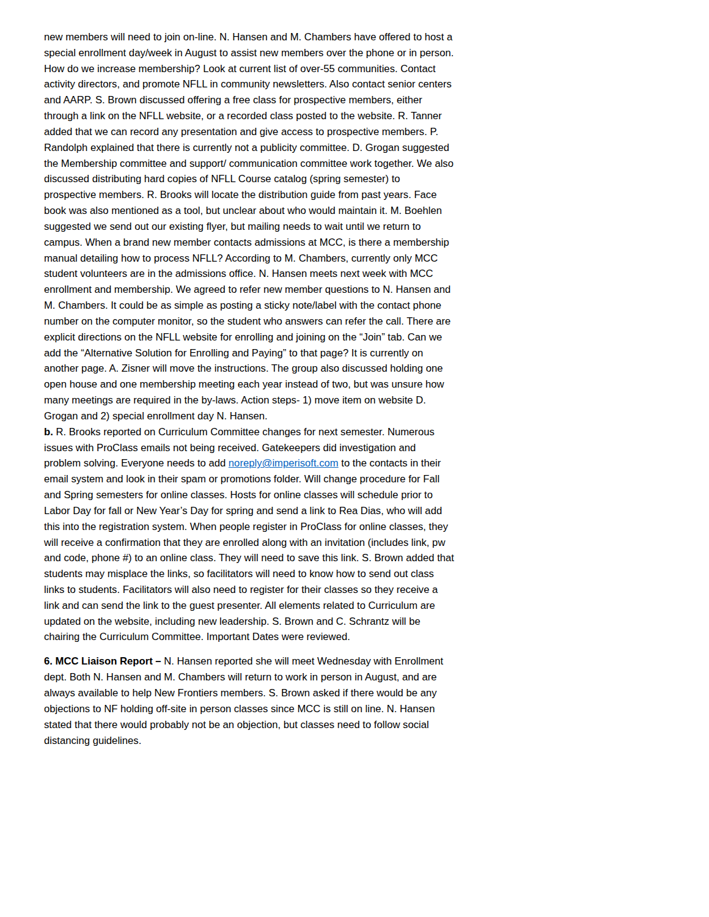new members will need to join on-line. N. Hansen and M. Chambers have offered to host a special enrollment day/week in August to assist new members over the phone or in person. How do we increase membership? Look at current list of over-55 communities. Contact activity directors, and promote NFLL in community newsletters. Also contact senior centers and AARP. S. Brown discussed offering a free class for prospective members, either through a link on the NFLL website, or a recorded class posted to the website. R. Tanner added that we can record any presentation and give access to prospective members. P. Randolph explained that there is currently not a publicity committee. D. Grogan suggested the Membership committee and support/ communication committee work together. We also discussed distributing hard copies of NFLL Course catalog (spring semester) to prospective members. R. Brooks will locate the distribution guide from past years. Face book was also mentioned as a tool, but unclear about who would maintain it. M. Boehlen suggested we send out our existing flyer, but mailing needs to wait until we return to campus. When a brand new member contacts admissions at MCC, is there a membership manual detailing how to process NFLL? According to M. Chambers, currently only MCC student volunteers are in the admissions office. N. Hansen meets next week with MCC enrollment and membership. We agreed to refer new member questions to N. Hansen and M. Chambers. It could be as simple as posting a sticky note/label with the contact phone number on the computer monitor, so the student who answers can refer the call. There are explicit directions on the NFLL website for enrolling and joining on the “Join” tab. Can we add the “Alternative Solution for Enrolling and Paying” to that page? It is currently on another page. A. Zisner will move the instructions. The group also discussed holding one open house and one membership meeting each year instead of two, but was unsure how many meetings are required in the by-laws. Action steps- 1) move item on website D. Grogan and 2) special enrollment day N. Hansen.
b. R. Brooks reported on Curriculum Committee changes for next semester. Numerous issues with ProClass emails not being received. Gatekeepers did investigation and problem solving. Everyone needs to add noreply@imperisoft.com to the contacts in their email system and look in their spam or promotions folder. Will change procedure for Fall and Spring semesters for online classes. Hosts for online classes will schedule prior to Labor Day for fall or New Year’s Day for spring and send a link to Rea Dias, who will add this into the registration system. When people register in ProClass for online classes, they will receive a confirmation that they are enrolled along with an invitation (includes link, pw and code, phone #) to an online class. They will need to save this link. S. Brown added that students may misplace the links, so facilitators will need to know how to send out class links to students. Facilitators will also need to register for their classes so they receive a link and can send the link to the guest presenter. All elements related to Curriculum are updated on the website, including new leadership. S. Brown and C. Schrantz will be chairing the Curriculum Committee. Important Dates were reviewed.
6. MCC Liaison Report – N. Hansen reported she will meet Wednesday with Enrollment dept. Both N. Hansen and M. Chambers will return to work in person in August, and are always available to help New Frontiers members. S. Brown asked if there would be any objections to NF holding off-site in person classes since MCC is still on line. N. Hansen stated that there would probably not be an objection, but classes need to follow social distancing guidelines.